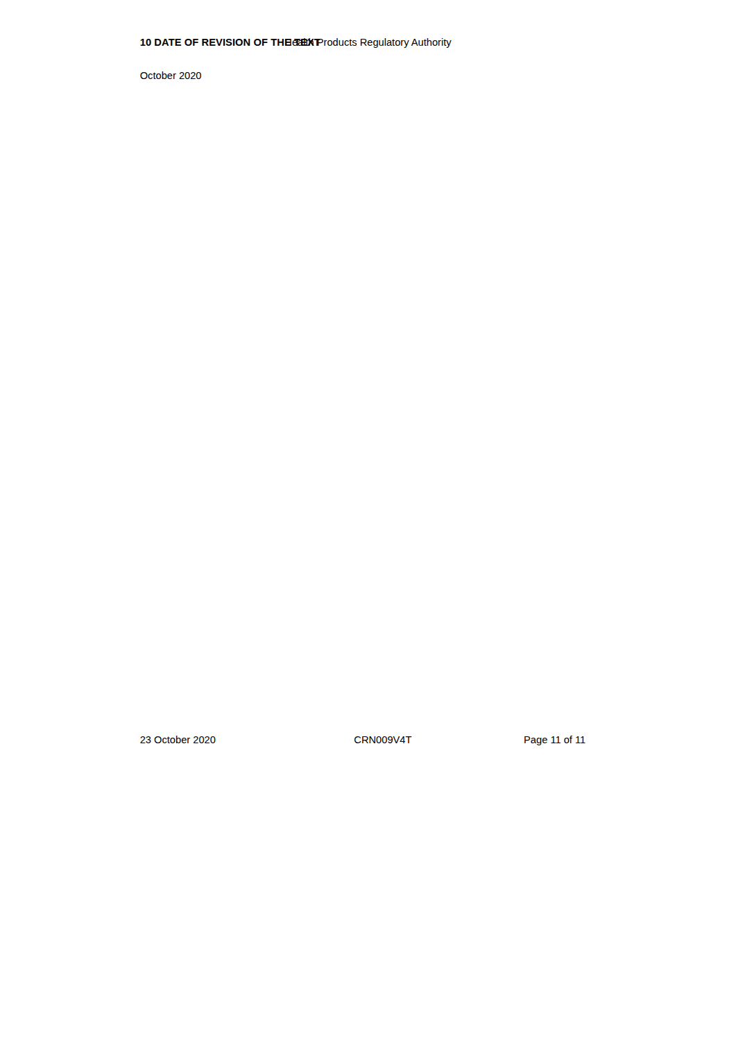Health Products Regulatory Authority
10 DATE OF REVISION OF THE TEXT
October 2020
23 October 2020
CRN009V4T
Page 11 of 11